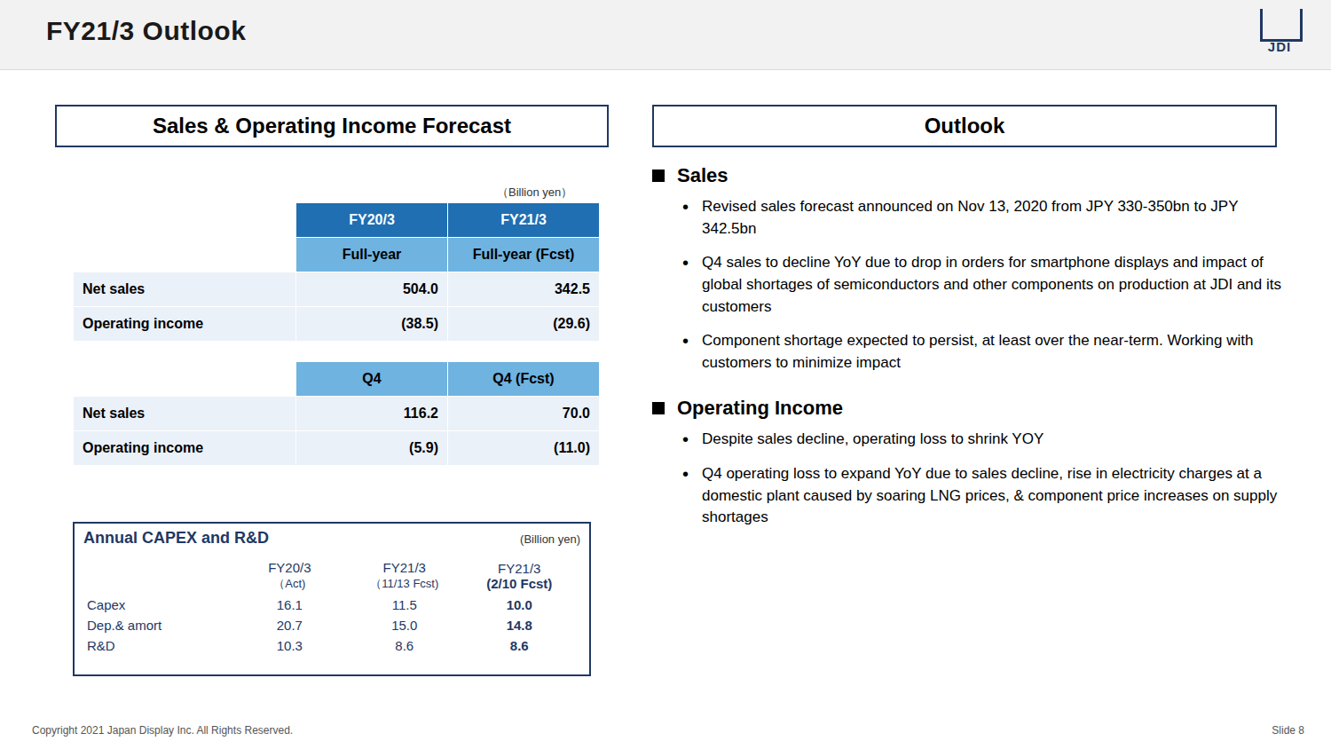FY21/3 Outlook
JDI
Sales & Operating Income Forecast
Outlook
（Billion yen）
| | FY20/3 | FY21/3 |
| | Full-year | Full-year (Fcst) |
| Net sales | 504.0 | 342.5 |
| Operating income | (38.5) | (29.6) |
| | Q4 | Q4 (Fcst) |
| Net sales | 116.2 | 70.0 |
| Operating income | (5.9) | (11.0) |
Annual CAPEX and R&D
(Billion yen)
| | FY20/3 （Act) | FY21/3 （11/13 Fcst) | FY21/3 (2/10 Fcst) |
| Capex | 16.1 | 11.5 | 10.0 |
| Dep.& amort | 20.7 | 15.0 | 14.8 |
| R&D | 10.3 | 8.6 | 8.6 |
Sales
Revised sales forecast announced on Nov 13, 2020 from JPY 330-350bn to JPY 342.5bn
Q4 sales to decline YoY due to drop in orders for smartphone displays and impact of global shortages of semiconductors and other components on production at JDI and its customers
Component shortage expected to persist, at least over the near-term. Working with customers to minimize impact
Operating Income
Despite sales decline, operating loss to shrink YOY
Q4 operating loss to expand YoY due to sales decline, rise in electricity charges at a domestic plant caused by soaring LNG prices, & component price increases on supply shortages
Copyright 2021 Japan Display Inc. All Rights Reserved.
Slide 8